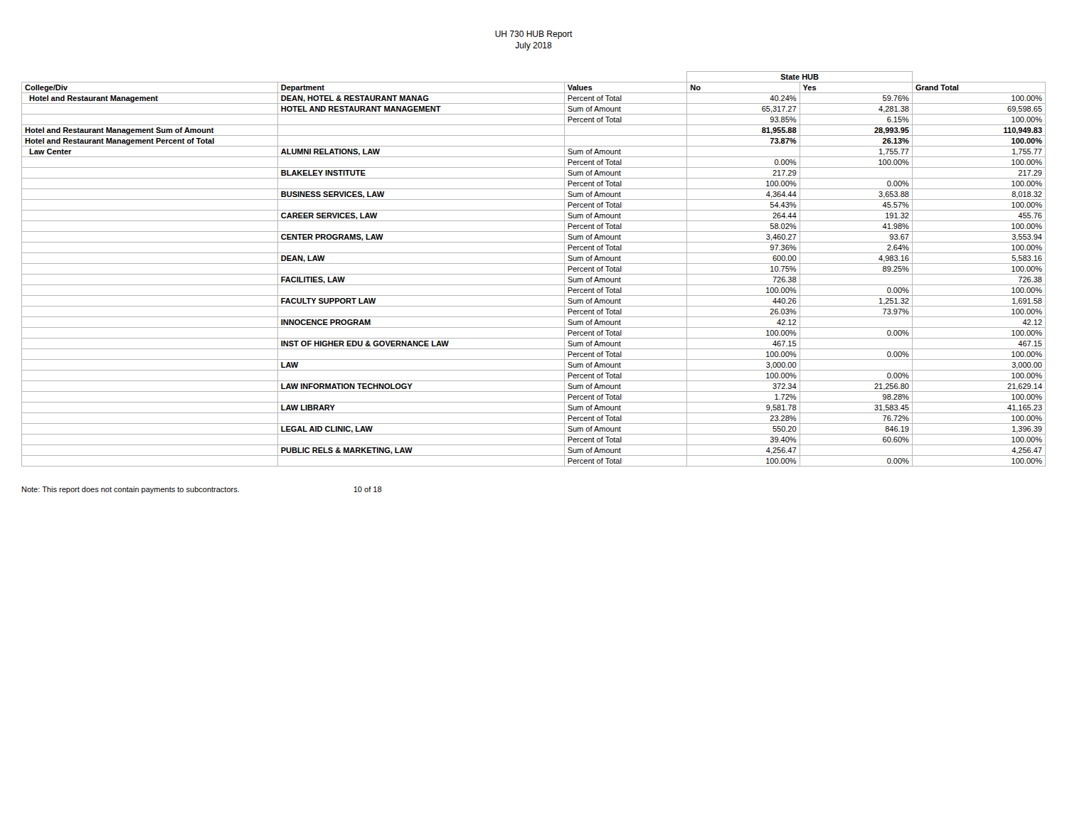UH 730 HUB Report
July 2018
| | | | State HUB | |
| --- | --- | --- | --- | --- |
| College/Div | Department | Values | No | Yes | Grand Total |
| Hotel and Restaurant Management | DEAN, HOTEL & RESTAURANT MANAG | Percent of Total | 40.24% | 59.76% | 100.00% |
| | HOTEL AND RESTAURANT MANAGEMENT | Sum of Amount | 65,317.27 | 4,281.38 | 69,598.65 |
| | | Percent of Total | 93.85% | 6.15% | 100.00% |
| Hotel and Restaurant Management Sum of Amount | | | 81,955.88 | 28,993.95 | 110,949.83 |
| Hotel and Restaurant Management Percent of Total | | | 73.87% | 26.13% | 100.00% |
| Law Center | ALUMNI RELATIONS, LAW | Sum of Amount | | 1,755.77 | 1,755.77 |
| | | Percent of Total | 0.00% | 100.00% | 100.00% |
| | BLAKELEY INSTITUTE | Sum of Amount | 217.29 | | 217.29 |
| | | Percent of Total | 100.00% | 0.00% | 100.00% |
| | BUSINESS SERVICES, LAW | Sum of Amount | 4,364.44 | 3,653.88 | 8,018.32 |
| | | Percent of Total | 54.43% | 45.57% | 100.00% |
| | CAREER SERVICES, LAW | Sum of Amount | 264.44 | 191.32 | 455.76 |
| | | Percent of Total | 58.02% | 41.98% | 100.00% |
| | CENTER PROGRAMS, LAW | Sum of Amount | 3,460.27 | 93.67 | 3,553.94 |
| | | Percent of Total | 97.36% | 2.64% | 100.00% |
| | DEAN, LAW | Sum of Amount | 600.00 | 4,983.16 | 5,583.16 |
| | | Percent of Total | 10.75% | 89.25% | 100.00% |
| | FACILITIES, LAW | Sum of Amount | 726.38 | | 726.38 |
| | | Percent of Total | 100.00% | 0.00% | 100.00% |
| | FACULTY SUPPORT LAW | Sum of Amount | 440.26 | 1,251.32 | 1,691.58 |
| | | Percent of Total | 26.03% | 73.97% | 100.00% |
| | INNOCENCE PROGRAM | Sum of Amount | 42.12 | | 42.12 |
| | | Percent of Total | 100.00% | 0.00% | 100.00% |
| | INST OF HIGHER EDU & GOVERNANCE LAW | Sum of Amount | 467.15 | | 467.15 |
| | | Percent of Total | 100.00% | 0.00% | 100.00% |
| | LAW | Sum of Amount | 3,000.00 | | 3,000.00 |
| | | Percent of Total | 100.00% | 0.00% | 100.00% |
| | LAW INFORMATION TECHNOLOGY | Sum of Amount | 372.34 | 21,256.80 | 21,629.14 |
| | | Percent of Total | 1.72% | 98.28% | 100.00% |
| | LAW LIBRARY | Sum of Amount | 9,581.78 | 31,583.45 | 41,165.23 |
| | | Percent of Total | 23.28% | 76.72% | 100.00% |
| | LEGAL AID CLINIC, LAW | Sum of Amount | 550.20 | 846.19 | 1,396.39 |
| | | Percent of Total | 39.40% | 60.60% | 100.00% |
| | PUBLIC RELS & MARKETING, LAW | Sum of Amount | 4,256.47 | | 4,256.47 |
| | | Percent of Total | 100.00% | 0.00% | 100.00% |
Note: This report does not contain payments to subcontractors. 10 of 18